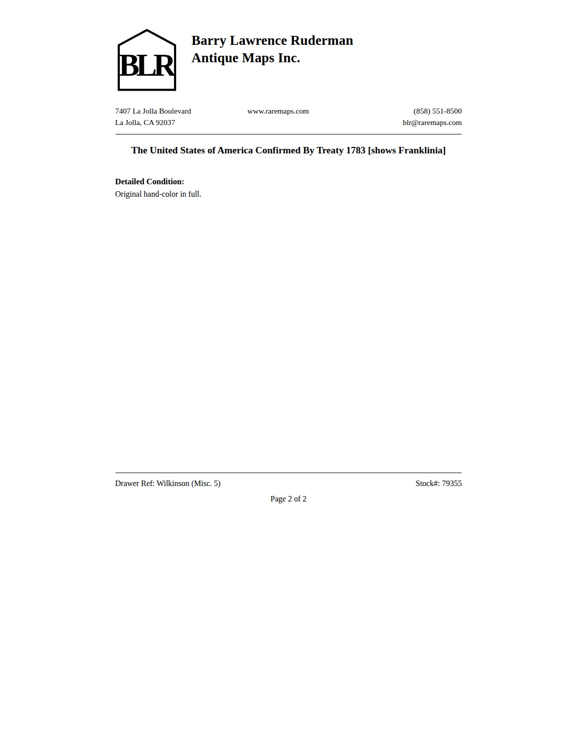BLR
Barry Lawrence Ruderman
Antique Maps Inc.
7407 La Jolla Boulevard
La Jolla, CA 92037
www.raremaps.com
(858) 551-8500
blr@raremaps.com
The United States of America Confirmed By Treaty 1783 [shows Franklinia]
Detailed Condition:
Original hand-color in full.
Drawer Ref: Wilkinson (Misc. 5)
Stock#: 79355
Page 2 of 2